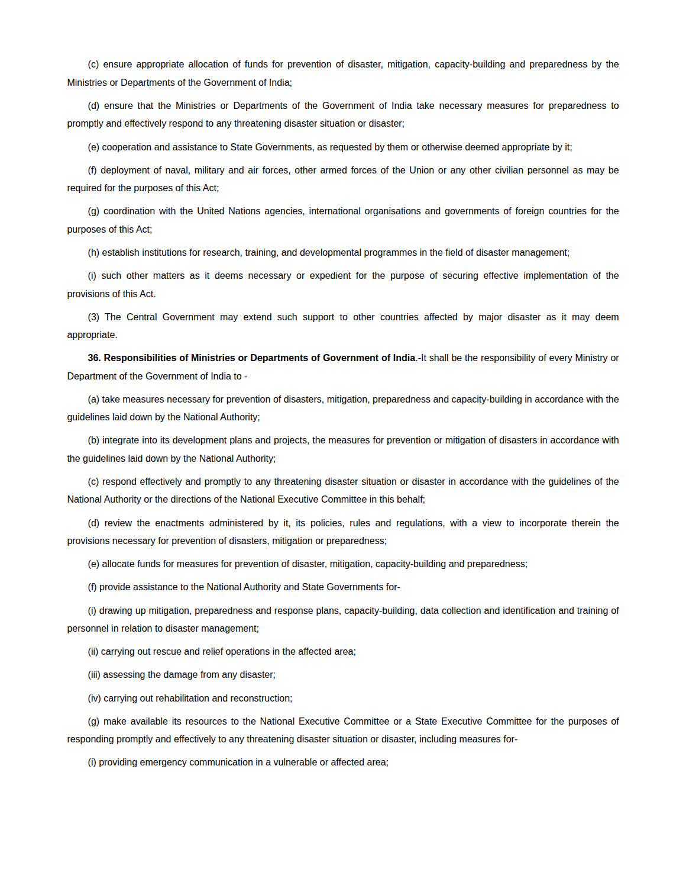(c) ensure appropriate allocation of funds for prevention of disaster, mitigation, capacity-building and preparedness by the Ministries or Departments of the Government of India;
(d) ensure that the Ministries or Departments of the Government of India take necessary measures for preparedness to promptly and effectively respond to any threatening disaster situation or disaster;
(e) cooperation and assistance to State Governments, as requested by them or otherwise deemed appropriate by it;
(f) deployment of naval, military and air forces, other armed forces of the Union or any other civilian personnel as may be required for the purposes of this Act;
(g) coordination with the United Nations agencies, international organisations and governments of foreign countries for the purposes of this Act;
(h) establish institutions for research, training, and developmental programmes in the field of disaster management;
(i) such other matters as it deems necessary or expedient for the purpose of securing effective implementation of the provisions of this Act.
(3) The Central Government may extend such support to other countries affected by major disaster as it may deem appropriate.
36. Responsibilities of Ministries or Departments of Government of India.-It shall be the responsibility of every Ministry or Department of the Government of India to -
(a) take measures necessary for prevention of disasters, mitigation, preparedness and capacity-building in accordance with the guidelines laid down by the National Authority;
(b) integrate into its development plans and projects, the measures for prevention or mitigation of disasters in accordance with the guidelines laid down by the National Authority;
(c) respond effectively and promptly to any threatening disaster situation or disaster in accordance with the guidelines of the National Authority or the directions of the National Executive Committee in this behalf;
(d) review the enactments administered by it, its policies, rules and regulations, with a view to incorporate therein the provisions necessary for prevention of disasters, mitigation or preparedness;
(e) allocate funds for measures for prevention of disaster, mitigation, capacity-building and preparedness;
(f) provide assistance to the National Authority and State Governments for-
(i) drawing up mitigation, preparedness and response plans, capacity-building, data collection and identification and training of personnel in relation to disaster management;
(ii) carrying out rescue and relief operations in the affected area;
(iii) assessing the damage from any disaster;
(iv) carrying out rehabilitation and reconstruction;
(g) make available its resources to the National Executive Committee or a State Executive Committee for the purposes of responding promptly and effectively to any threatening disaster situation or disaster, including measures for-
(i) providing emergency communication in a vulnerable or affected area;